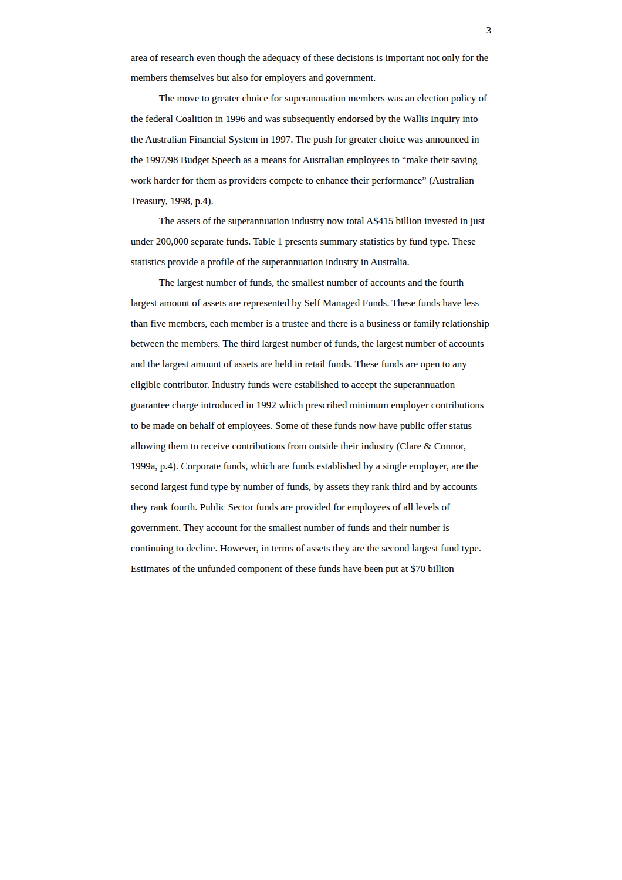3
area of research even though the adequacy of these decisions is important not only for the members themselves but also for employers and government.
The move to greater choice for superannuation members was an election policy of the federal Coalition in 1996 and was subsequently endorsed by the Wallis Inquiry into the Australian Financial System in 1997. The push for greater choice was announced in the 1997/98 Budget Speech as a means for Australian employees to “make their saving work harder for them as providers compete to enhance their performance” (Australian Treasury, 1998, p.4).
The assets of the superannuation industry now total A$415 billion invested in just under 200,000 separate funds. Table 1 presents summary statistics by fund type. These statistics provide a profile of the superannuation industry in Australia.
The largest number of funds, the smallest number of accounts and the fourth largest amount of assets are represented by Self Managed Funds. These funds have less than five members, each member is a trustee and there is a business or family relationship between the members. The third largest number of funds, the largest number of accounts and the largest amount of assets are held in retail funds. These funds are open to any eligible contributor. Industry funds were established to accept the superannuation guarantee charge introduced in 1992 which prescribed minimum employer contributions to be made on behalf of employees. Some of these funds now have public offer status allowing them to receive contributions from outside their industry (Clare & Connor, 1999a, p.4). Corporate funds, which are funds established by a single employer, are the second largest fund type by number of funds, by assets they rank third and by accounts they rank fourth. Public Sector funds are provided for employees of all levels of government. They account for the smallest number of funds and their number is continuing to decline. However, in terms of assets they are the second largest fund type. Estimates of the unfunded component of these funds have been put at $70 billion